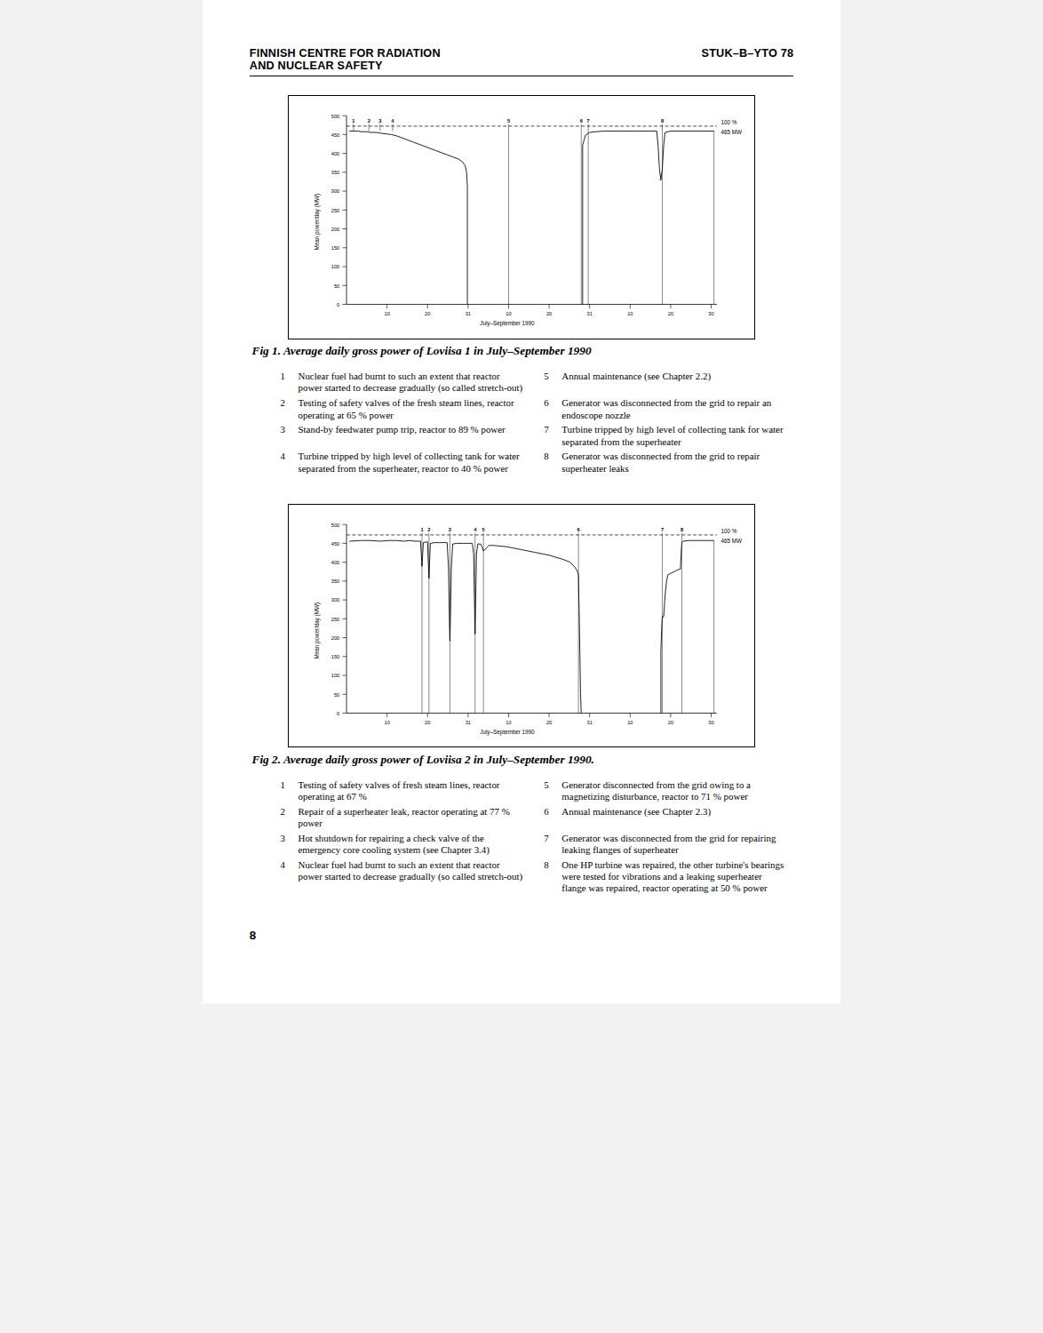FINNISH CENTRE FOR RADIATION
AND NUCLEAR SAFETY
STUK–B–YTO 78
500 450 400 350 300 250 200 150 100 50 0 Mean power/day (MW) 10 20 31 10 20 31 10 20 30 July–September 1990 100 % 465 MW 1 2 3 4 5 6 7 8
Fig 1. Average daily gross power of Loviisa 1 in July–September 1990
1 Nuclear fuel had burnt to such an extent that reactor power started to decrease gradually (so called stretch-out)
5 Annual maintenance (see Chapter 2.2)
2 Testing of safety valves of the fresh steam lines, reactor operating at 65 % power
6 Generator was disconnected from the grid to repair an endoscope nozzle
3 Stand-by feedwater pump trip, reactor to 89 % power
7 Turbine tripped by high level of collecting tank for water separated from the superheater
4 Turbine tripped by high level of collecting tank for water separated from the superheater, reactor to 40 % power
8 Generator was disconnected from the grid to repair superheater leaks
500 450 400 350 300 250 200 150 100 50 0 Mean power/day (MW) 10 20 31 10 20 31 10 20 30 July–September 1990 100 % 465 MW 1 2 3 4 5 6 7 8
Fig 2. Average daily gross power of Loviisa 2 in July–September 1990.
1 Testing of safety valves of fresh steam lines, reactor operating at 67 %
5 Generator disconnected from the grid owing to a magnetizing disturbance, reactor to 71 % power
2 Repair of a superheater leak, reactor operating at 77 % power
6 Annual maintenance (see Chapter 2.3)
3 Hot shutdown for repairing a check valve of the emergency core cooling system (see Chapter 3.4)
7 Generator was disconnected from the grid for repairing leaking flanges of superheater
4 Nuclear fuel had burnt to such an extent that reactor power started to decrease gradually (so called stretch-out)
8 One HP turbine was repaired, the other turbine's bearings were tested for vibrations and a leaking superheater flange was repaired, reactor operating at 50 % power
8